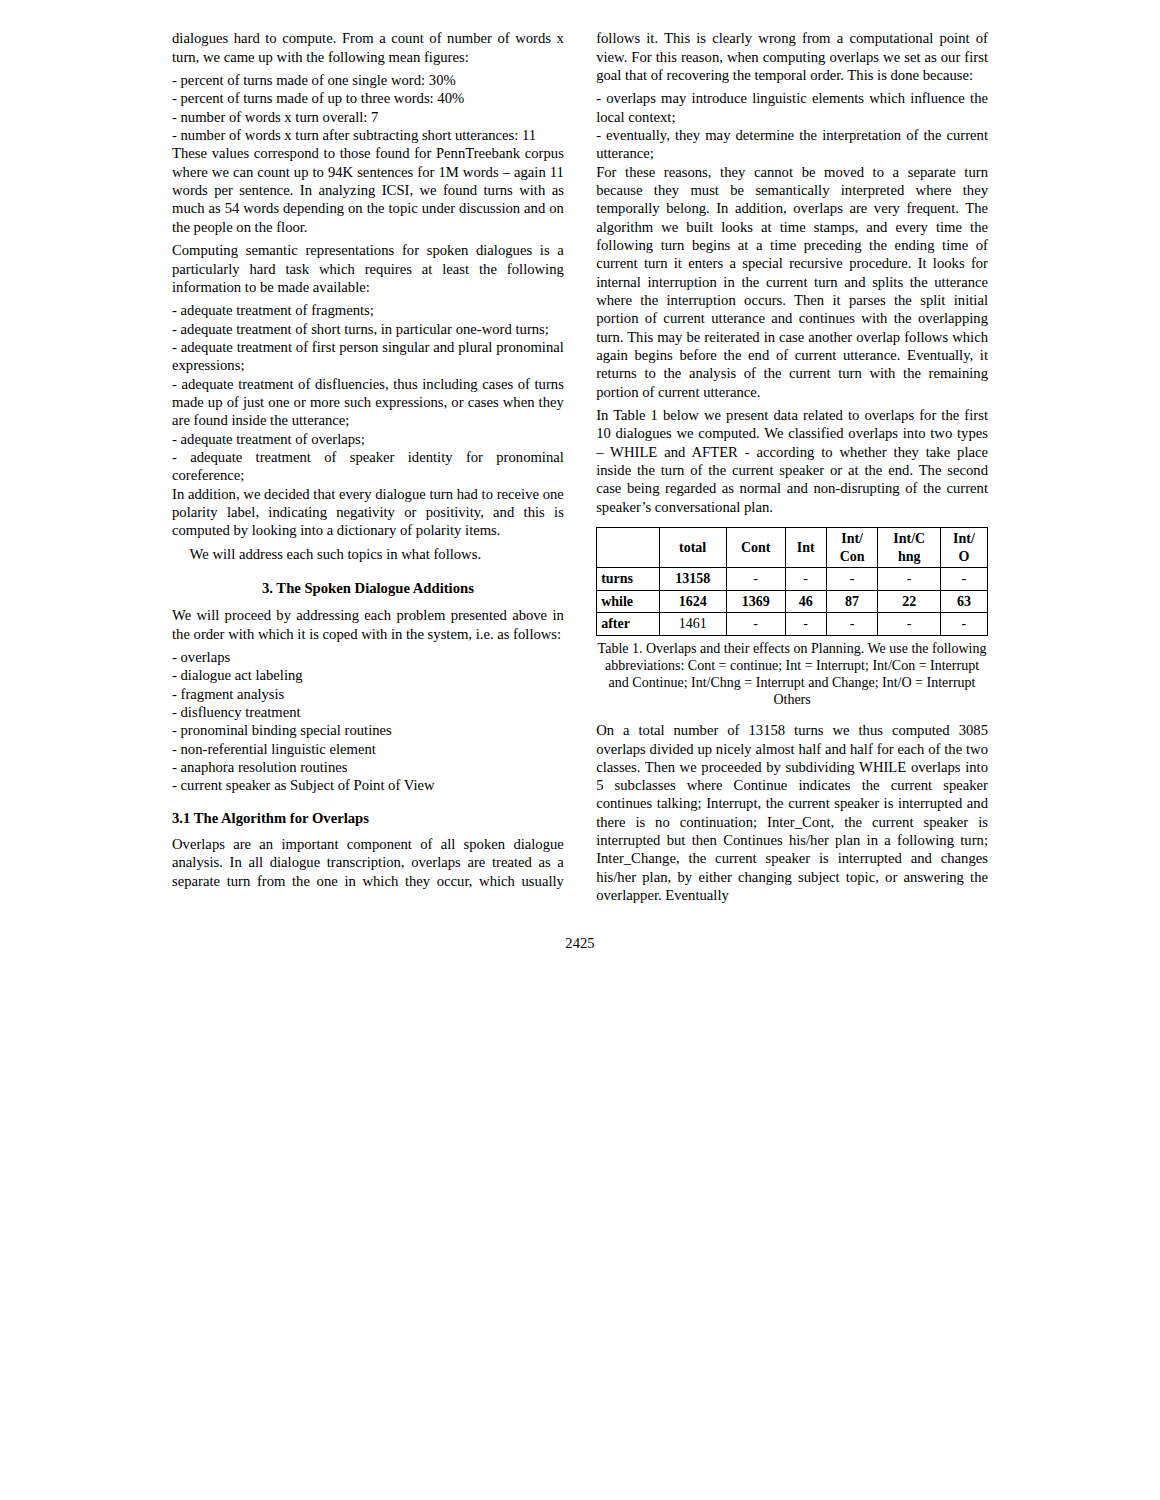dialogues hard to compute. From a count of number of words x turn, we came up with the following mean figures:
- percent of turns made of one single word: 30%
- percent of turns made of up to three words: 40%
- number of words x turn overall: 7
- number of words x turn after subtracting short utterances: 11
These values correspond to those found for PennTreebank corpus where we can count up to 94K sentences for 1M words – again 11 words per sentence. In analyzing ICSI, we found turns with as much as 54 words depending on the topic under discussion and on the people on the floor.
Computing semantic representations for spoken dialogues is a particularly hard task which requires at least the following information to be made available:
- adequate treatment of fragments;
- adequate treatment of short turns, in particular one-word turns;
- adequate treatment of first person singular and plural pronominal expressions;
- adequate treatment of disfluencies, thus including cases of turns made up of just one or more such expressions, or cases when they are found inside the utterance;
- adequate treatment of overlaps;
- adequate treatment of speaker identity for pronominal coreference;
In addition, we decided that every dialogue turn had to receive one polarity label, indicating negativity or positivity, and this is computed by looking into a dictionary of polarity items.
We will address each such topics in what follows.
3. The Spoken Dialogue Additions
We will proceed by addressing each problem presented above in the order with which it is coped with in the system, i.e. as follows:
- overlaps
- dialogue act labeling
- fragment analysis
- disfluency treatment
- pronominal binding special routines
- non-referential linguistic element
- anaphora resolution routines
- current speaker as Subject of Point of View
3.1 The Algorithm for Overlaps
Overlaps are an important component of all spoken dialogue analysis. In all dialogue transcription, overlaps are treated as a separate turn from the one in which they occur, which usually follows it. This is clearly wrong from a computational point of view. For this reason, when computing overlaps we set as our first goal that of recovering the temporal order. This is done because:
- overlaps may introduce linguistic elements which influence the local context;
- eventually, they may determine the interpretation of the current utterance;
For these reasons, they cannot be moved to a separate turn because they must be semantically interpreted where they temporally belong. In addition, overlaps are very frequent. The algorithm we built looks at time stamps, and every time the following turn begins at a time preceding the ending time of current turn it enters a special recursive procedure. It looks for internal interruption in the current turn and splits the utterance where the interruption occurs. Then it parses the split initial portion of current utterance and continues with the overlapping turn. This may be reiterated in case another overlap follows which again begins before the end of current utterance. Eventually, it returns to the analysis of the current turn with the remaining portion of current utterance.
In Table 1 below we present data related to overlaps for the first 10 dialogues we computed. We classified overlaps into two types – WHILE and AFTER - according to whether they take place inside the turn of the current speaker or at the end. The second case being regarded as normal and non-disrupting of the current speaker’s conversational plan.
| | total | Cont | Int | Int/ Con | Int/C hng | Int/ O |
| --- | --- | --- | --- | --- | --- | --- |
| turns | 13158 | - | - | - | - | - |
| while | 1624 | 1369 | 46 | 87 | 22 | 63 |
| after | 1461 | - | - | - | - | - |
Table 1. Overlaps and their effects on Planning. We use the following abbreviations: Cont = continue; Int = Interrupt; Int/Con = Interrupt and Continue; Int/Chng = Interrupt and Change; Int/O = Interrupt Others
On a total number of 13158 turns we thus computed 3085 overlaps divided up nicely almost half and half for each of the two classes. Then we proceeded by subdividing WHILE overlaps into 5 subclasses where Continue indicates the current speaker continues talking; Interrupt, the current speaker is interrupted and there is no continuation; Inter_Cont, the current speaker is interrupted but then Continues his/her plan in a following turn; Inter_Change, the current speaker is interrupted and changes his/her plan, by either changing subject topic, or answering the overlapper. Eventually
2425